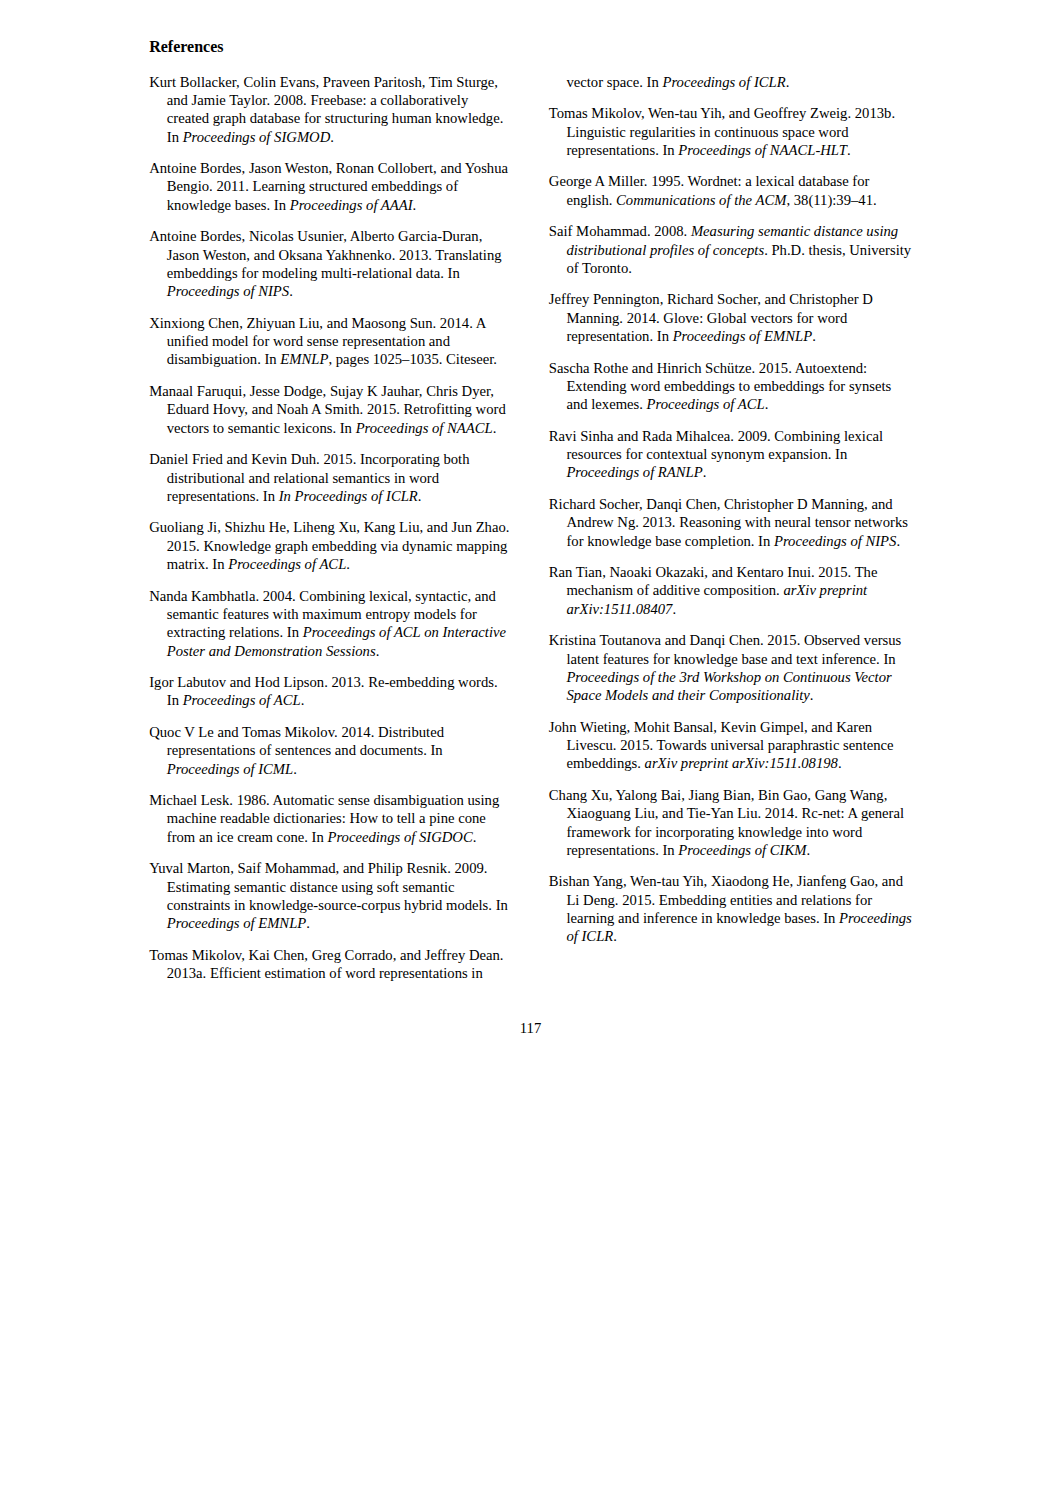References
Kurt Bollacker, Colin Evans, Praveen Paritosh, Tim Sturge, and Jamie Taylor. 2008. Freebase: a collaboratively created graph database for structuring human knowledge. In Proceedings of SIGMOD.
Antoine Bordes, Jason Weston, Ronan Collobert, and Yoshua Bengio. 2011. Learning structured embeddings of knowledge bases. In Proceedings of AAAI.
Antoine Bordes, Nicolas Usunier, Alberto Garcia-Duran, Jason Weston, and Oksana Yakhnenko. 2013. Translating embeddings for modeling multi-relational data. In Proceedings of NIPS.
Xinxiong Chen, Zhiyuan Liu, and Maosong Sun. 2014. A unified model for word sense representation and disambiguation. In EMNLP, pages 1025–1035. Citeseer.
Manaal Faruqui, Jesse Dodge, Sujay K Jauhar, Chris Dyer, Eduard Hovy, and Noah A Smith. 2015. Retrofitting word vectors to semantic lexicons. In Proceedings of NAACL.
Daniel Fried and Kevin Duh. 2015. Incorporating both distributional and relational semantics in word representations. In In Proceedings of ICLR.
Guoliang Ji, Shizhu He, Liheng Xu, Kang Liu, and Jun Zhao. 2015. Knowledge graph embedding via dynamic mapping matrix. In Proceedings of ACL.
Nanda Kambhatla. 2004. Combining lexical, syntactic, and semantic features with maximum entropy models for extracting relations. In Proceedings of ACL on Interactive Poster and Demonstration Sessions.
Igor Labutov and Hod Lipson. 2013. Re-embedding words. In Proceedings of ACL.
Quoc V Le and Tomas Mikolov. 2014. Distributed representations of sentences and documents. In Proceedings of ICML.
Michael Lesk. 1986. Automatic sense disambiguation using machine readable dictionaries: How to tell a pine cone from an ice cream cone. In Proceedings of SIGDOC.
Yuval Marton, Saif Mohammad, and Philip Resnik. 2009. Estimating semantic distance using soft semantic constraints in knowledge-source-corpus hybrid models. In Proceedings of EMNLP.
Tomas Mikolov, Kai Chen, Greg Corrado, and Jeffrey Dean. 2013a. Efficient estimation of word representations in vector space. In Proceedings of ICLR.
Tomas Mikolov, Wen-tau Yih, and Geoffrey Zweig. 2013b. Linguistic regularities in continuous space word representations. In Proceedings of NAACL-HLT.
George A Miller. 1995. Wordnet: a lexical database for english. Communications of the ACM, 38(11):39–41.
Saif Mohammad. 2008. Measuring semantic distance using distributional profiles of concepts. Ph.D. thesis, University of Toronto.
Jeffrey Pennington, Richard Socher, and Christopher D Manning. 2014. Glove: Global vectors for word representation. In Proceedings of EMNLP.
Sascha Rothe and Hinrich Schütze. 2015. Autoextend: Extending word embeddings to embeddings for synsets and lexemes. Proceedings of ACL.
Ravi Sinha and Rada Mihalcea. 2009. Combining lexical resources for contextual synonym expansion. In Proceedings of RANLP.
Richard Socher, Danqi Chen, Christopher D Manning, and Andrew Ng. 2013. Reasoning with neural tensor networks for knowledge base completion. In Proceedings of NIPS.
Ran Tian, Naoaki Okazaki, and Kentaro Inui. 2015. The mechanism of additive composition. arXiv preprint arXiv:1511.08407.
Kristina Toutanova and Danqi Chen. 2015. Observed versus latent features for knowledge base and text inference. In Proceedings of the 3rd Workshop on Continuous Vector Space Models and their Compositionality.
John Wieting, Mohit Bansal, Kevin Gimpel, and Karen Livescu. 2015. Towards universal paraphrastic sentence embeddings. arXiv preprint arXiv:1511.08198.
Chang Xu, Yalong Bai, Jiang Bian, Bin Gao, Gang Wang, Xiaoguang Liu, and Tie-Yan Liu. 2014. Rc-net: A general framework for incorporating knowledge into word representations. In Proceedings of CIKM.
Bishan Yang, Wen-tau Yih, Xiaodong He, Jianfeng Gao, and Li Deng. 2015. Embedding entities and relations for learning and inference in knowledge bases. In Proceedings of ICLR.
117